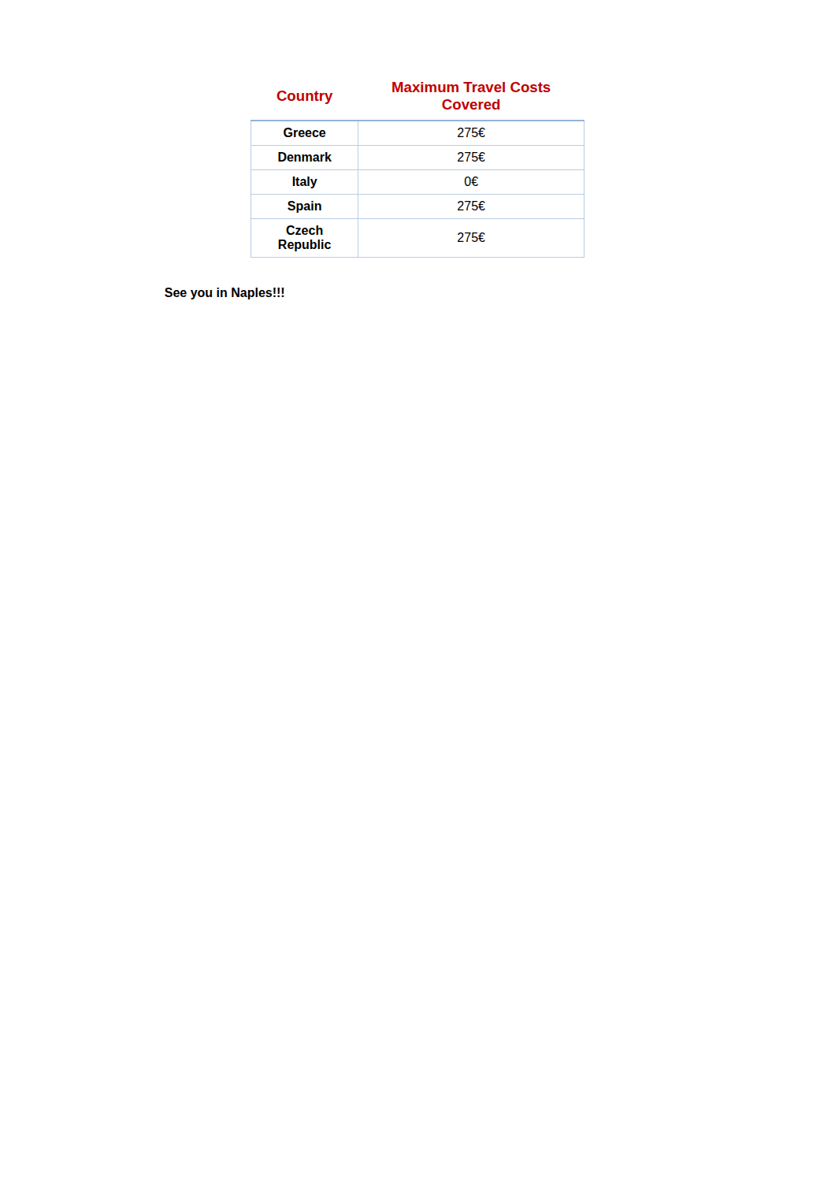| Country | Maximum Travel Costs Covered |
| --- | --- |
| Greece | 275€ |
| Denmark | 275€ |
| Italy | 0€ |
| Spain | 275€ |
| Czech Republic | 275€ |
See you in Naples!!!